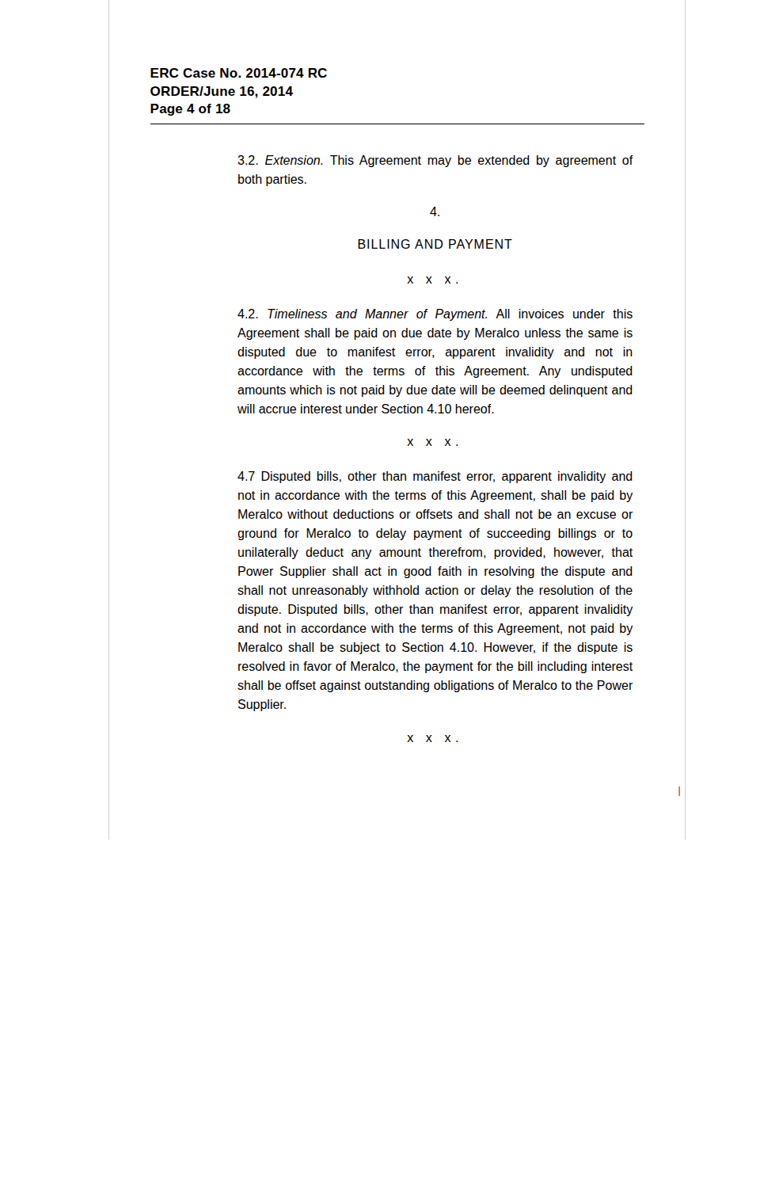ERC Case No. 2014-074 RC ORDER/June 16, 2014 Page 4 of 18
3.2. Extension. This Agreement may be extended by agreement of both parties.
4.
BILLING AND PAYMENT
x x x.
4.2. Timeliness and Manner of Payment. All invoices under this Agreement shall be paid on due date by Meralco unless the same is disputed due to manifest error, apparent invalidity and not in accordance with the terms of this Agreement. Any undisputed amounts which is not paid by due date will be deemed delinquent and will accrue interest under Section 4.10 hereof.
x x x.
4.7 Disputed bills, other than manifest error, apparent invalidity and not in accordance with the terms of this Agreement, shall be paid by Meralco without deductions or offsets and shall not be an excuse or ground for Meralco to delay payment of succeeding billings or to unilaterally deduct any amount therefrom, provided, however, that Power Supplier shall act in good faith in resolving the dispute and shall not unreasonably withhold action or delay the resolution of the dispute. Disputed bills, other than manifest error, apparent invalidity and not in accordance with the terms of this Agreement, not paid by Meralco shall be subject to Section 4.10. However, if the dispute is resolved in favor of Meralco, the payment for the bill including interest shall be offset against outstanding obligations of Meralco to the Power Supplier.
x x x.
|